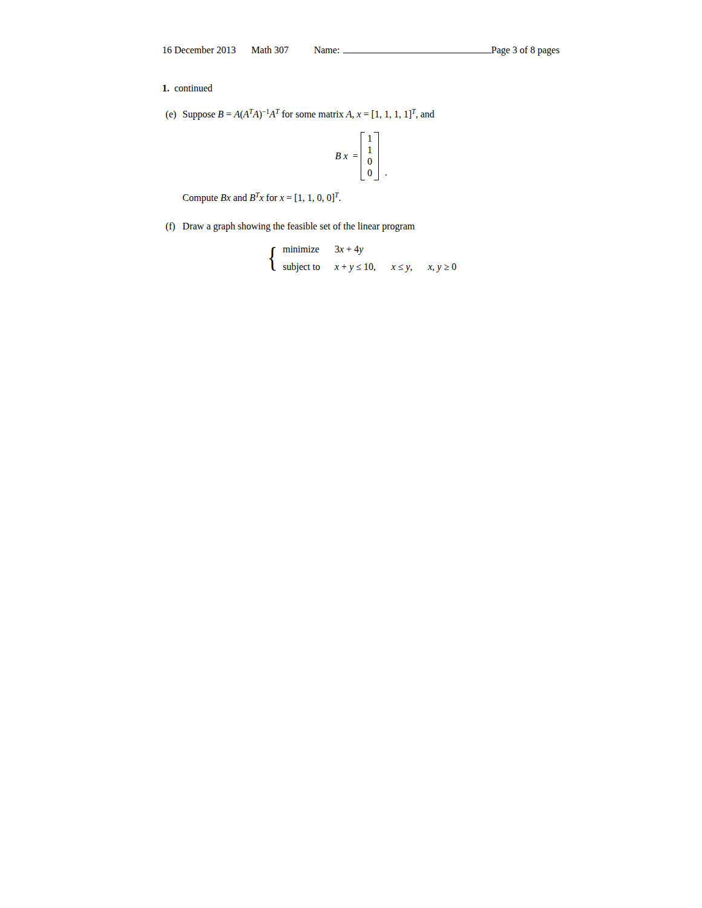16 December 2013 Math 307 Name:
Page 3 of 8 pages
1. continued
(e) Suppose B = A(ATA)−1AT for some matrix A, x = [1, 1, 1, 1]T, and
Bx = 1 1 0 0 .
Compute Bx and BTx for x = [1, 1, 0, 0]T.
(f) Draw a graph showing the feasible set of the linear program
{
minimize
3x + 4y
subject to
x + y ≤ 10, x ≤ y, x, y ≥ 0